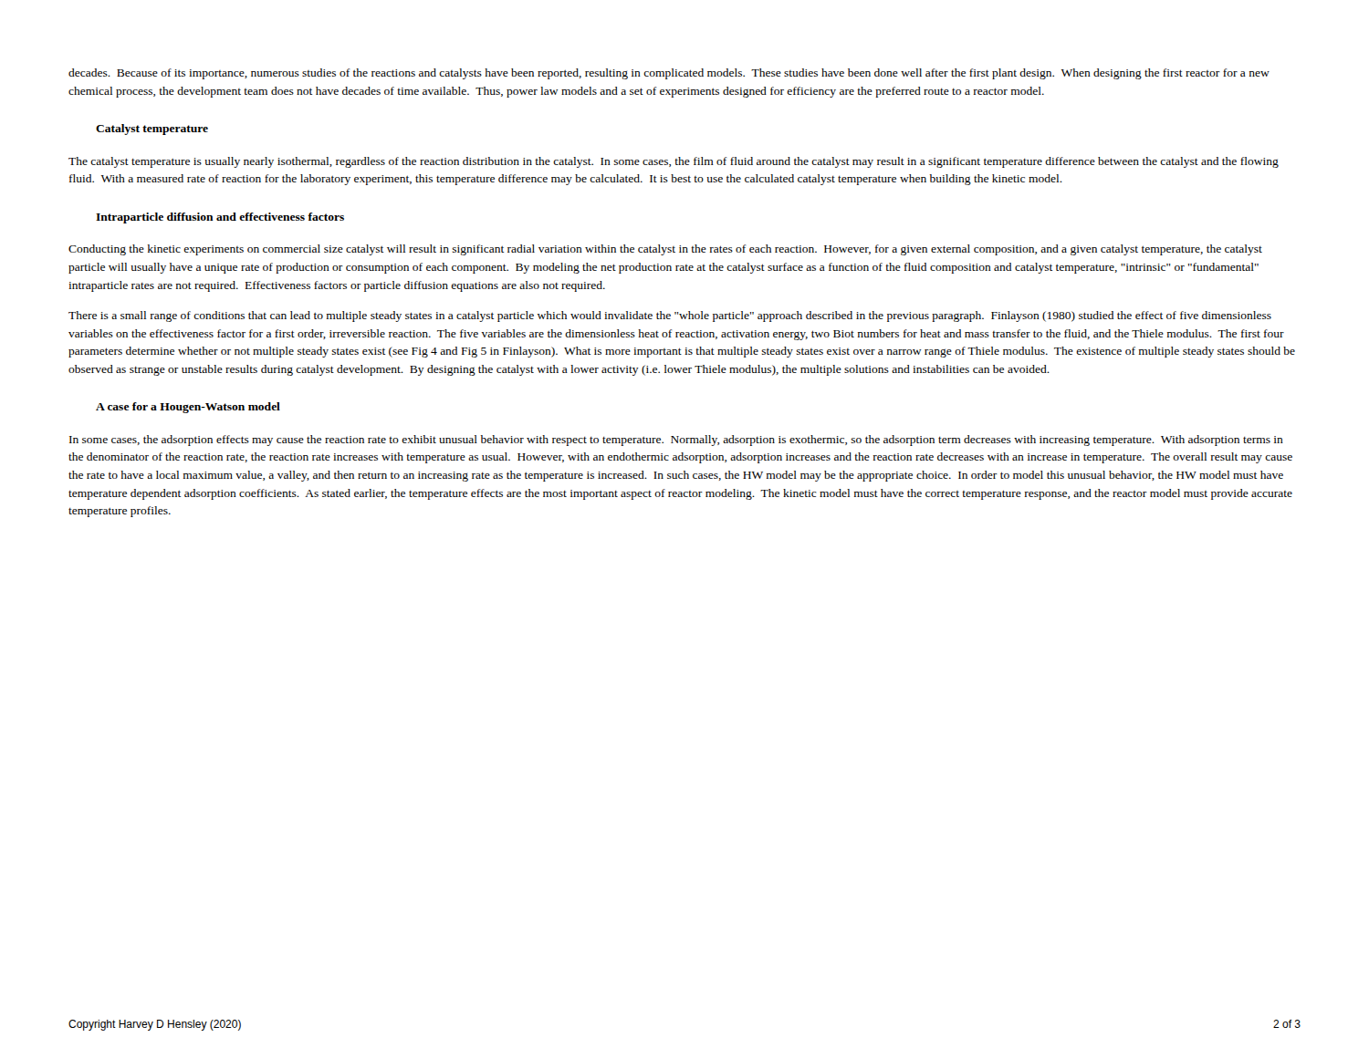decades. Because of its importance, numerous studies of the reactions and catalysts have been reported, resulting in complicated models. These studies have been done well after the first plant design. When designing the first reactor for a new chemical process, the development team does not have decades of time available. Thus, power law models and a set of experiments designed for efficiency are the preferred route to a reactor model.
Catalyst temperature
The catalyst temperature is usually nearly isothermal, regardless of the reaction distribution in the catalyst. In some cases, the film of fluid around the catalyst may result in a significant temperature difference between the catalyst and the flowing fluid. With a measured rate of reaction for the laboratory experiment, this temperature difference may be calculated. It is best to use the calculated catalyst temperature when building the kinetic model.
Intraparticle diffusion and effectiveness factors
Conducting the kinetic experiments on commercial size catalyst will result in significant radial variation within the catalyst in the rates of each reaction. However, for a given external composition, and a given catalyst temperature, the catalyst particle will usually have a unique rate of production or consumption of each component. By modeling the net production rate at the catalyst surface as a function of the fluid composition and catalyst temperature, "intrinsic" or "fundamental" intraparticle rates are not required. Effectiveness factors or particle diffusion equations are also not required.
There is a small range of conditions that can lead to multiple steady states in a catalyst particle which would invalidate the "whole particle" approach described in the previous paragraph. Finlayson (1980) studied the effect of five dimensionless variables on the effectiveness factor for a first order, irreversible reaction. The five variables are the dimensionless heat of reaction, activation energy, two Biot numbers for heat and mass transfer to the fluid, and the Thiele modulus. The first four parameters determine whether or not multiple steady states exist (see Fig 4 and Fig 5 in Finlayson). What is more important is that multiple steady states exist over a narrow range of Thiele modulus. The existence of multiple steady states should be observed as strange or unstable results during catalyst development. By designing the catalyst with a lower activity (i.e. lower Thiele modulus), the multiple solutions and instabilities can be avoided.
A case for a Hougen-Watson model
In some cases, the adsorption effects may cause the reaction rate to exhibit unusual behavior with respect to temperature. Normally, adsorption is exothermic, so the adsorption term decreases with increasing temperature. With adsorption terms in the denominator of the reaction rate, the reaction rate increases with temperature as usual. However, with an endothermic adsorption, adsorption increases and the reaction rate decreases with an increase in temperature. The overall result may cause the rate to have a local maximum value, a valley, and then return to an increasing rate as the temperature is increased. In such cases, the HW model may be the appropriate choice. In order to model this unusual behavior, the HW model must have temperature dependent adsorption coefficients. As stated earlier, the temperature effects are the most important aspect of reactor modeling. The kinetic model must have the correct temperature response, and the reactor model must provide accurate temperature profiles.
Copyright Harvey D Hensley (2020) 2 of 3